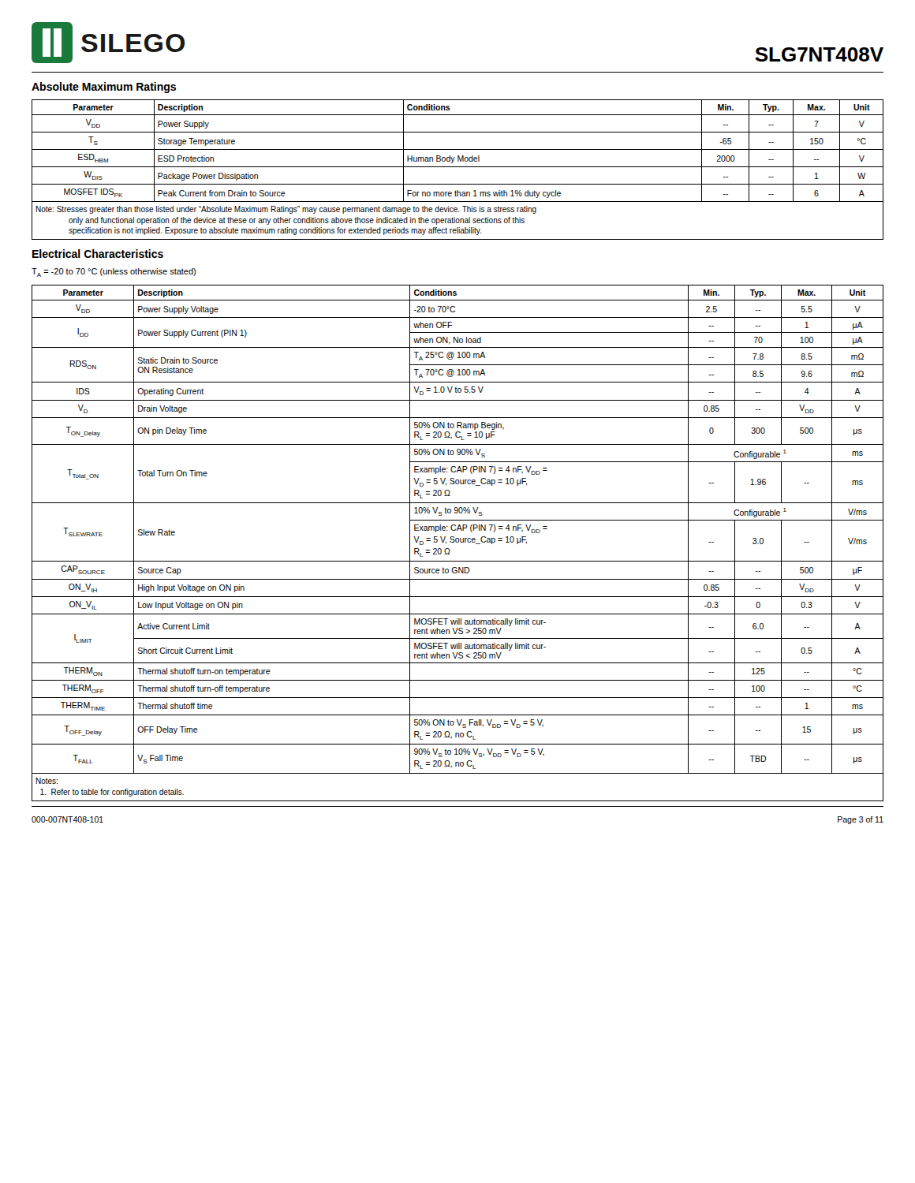SILEGO
SLG7NT408V
Absolute Maximum Ratings
| Parameter | Description | Conditions | Min. | Typ. | Max. | Unit |
| --- | --- | --- | --- | --- | --- | --- |
| V DD | Power Supply | | -- | -- | 7 | V |
| T S | Storage Temperature | | -65 | -- | 150 | °C |
| ESD HBM | ESD Protection | Human Body Model | 2000 | -- | -- | V |
| W DIS | Package Power Dissipation | | -- | -- | 1 | W |
| MOSFET IDS PK | Peak Current from Drain to Source | For no more than 1 ms with 1% duty cycle | -- | -- | 6 | A |
| Note: Stresses greater than those listed under “Absolute Maximum Ratings” may cause permanent damage to the device. This is a stress rating only and functional operation of the device at these or any other conditions above those indicated in the operational sections of this specification is not implied. Exposure to absolute maximum rating conditions for extended periods may affect reliability. |
Electrical Characteristics
TA = -20 to 70 °C (unless otherwise stated)
| Parameter | Description | Conditions | Min. | Typ. | Max. | Unit |
| --- | --- | --- | --- | --- | --- | --- |
| V DD | Power Supply Voltage | -20 to 70°C | 2.5 | -- | 5.5 | V |
| I DD | Power Supply Current (PIN 1) | when OFF | -- | -- | 1 | μA |
| when ON, No load | -- | 70 | 100 | μA |
| RDS ON | Static Drain to Source ON Resistance | T A 25°C @ 100 mA | -- | 7.8 | 8.5 | mΩ |
| T A 70°C @ 100 mA | -- | 8.5 | 9.6 | mΩ |
| IDS | Operating Current | V D = 1.0 V to 5.5 V | -- | -- | 4 | A |
| V D | Drain Voltage | | 0.85 | -- | V DD | V |
| T ON_Delay | ON pin Delay Time | 50% ON to Ramp Begin, R L = 20 Ω, C L = 10 μF | 0 | 300 | 500 | μs |
| T Total_ON | Total Turn On Time | 50% ON to 90% V S | Configurable 1 | ms |
| Example: CAP (PIN 7) = 4 nF, V DD = V D = 5 V, Source_Cap = 10 μF, R L = 20 Ω | -- | 1.96 | -- | ms |
| T SLEWRATE | Slew Rate | 10% V S to 90% V S | Configurable 1 | V/ms |
| Example: CAP (PIN 7) = 4 nF, V DD = V D = 5 V, Source_Cap = 10 μF, R L = 20 Ω | -- | 3.0 | -- | V/ms |
| CAP SOURCE | Source Cap | Source to GND | -- | -- | 500 | μF |
| ON_V IH | High Input Voltage on ON pin | | 0.85 | -- | V DD | V |
| ON_V IL | Low Input Voltage on ON pin | | -0.3 | 0 | 0.3 | V |
| I LIMIT | Active Current Limit | MOSFET will automatically limit cur- rent when VS > 250 mV | -- | 6.0 | -- | A |
| Short Circuit Current Limit | MOSFET will automatically limit cur- rent when VS < 250 mV | -- | -- | 0.5 | A |
| THERM ON | Thermal shutoff turn-on temperature | | -- | 125 | -- | °C |
| THERM OFF | Thermal shutoff turn-off temperature | | -- | 100 | -- | °C |
| THERM TIME | Thermal shutoff time | | -- | -- | 1 | ms |
| T OFF_Delay | OFF Delay Time | 50% ON to V S Fall, V DD = V D = 5 V, R L = 20 Ω, no C L | -- | -- | 15 | μs |
| T FALL | V S Fall Time | 90% V S to 10% V S , V DD = V D = 5 V, R L = 20 Ω, no C L | -- | TBD | -- | μs |
| Notes: 1. Refer to table for configuration details. |
000-007NT408-101
Page 3 of 11